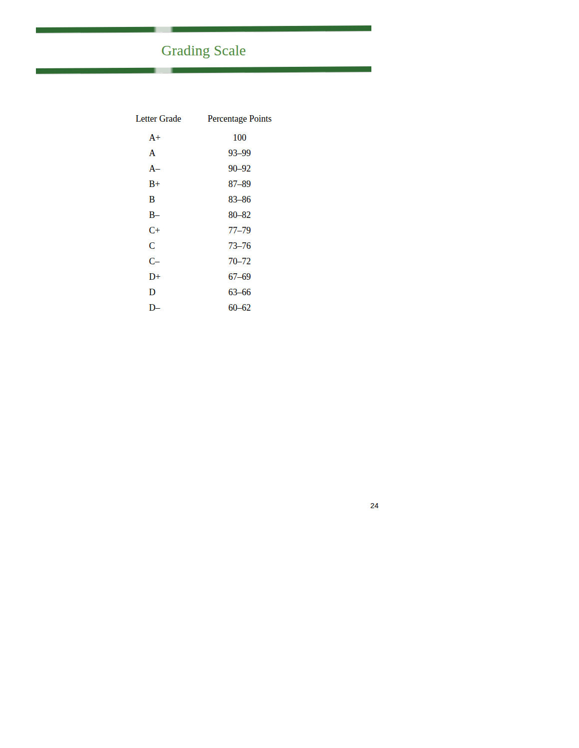Grading Scale
| Letter Grade | Percentage Points |
| --- | --- |
| A+ | 100 |
| A | 93–99 |
| A– | 90–92 |
| B+ | 87–89 |
| B | 83–86 |
| B– | 80–82 |
| C+ | 77–79 |
| C | 73–76 |
| C– | 70–72 |
| D+ | 67–69 |
| D | 63–66 |
| D– | 60–62 |
24